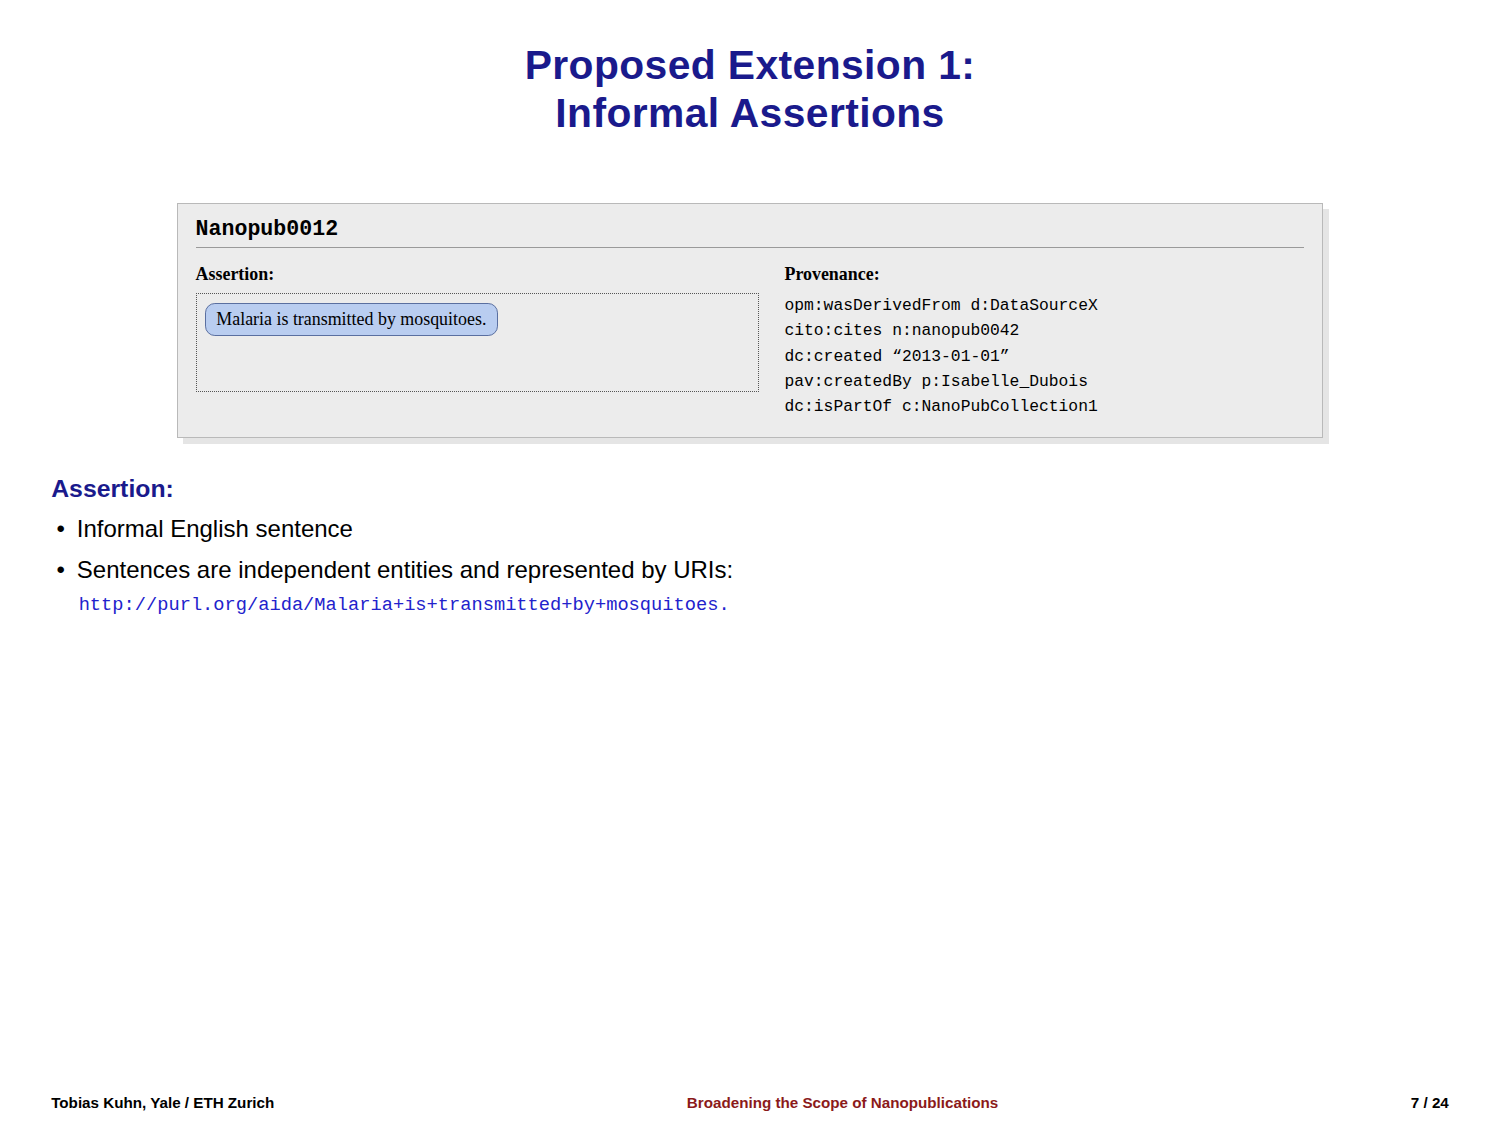Proposed Extension 1:
Informal Assertions
Nanopub0012
Assertion:
Malaria is transmitted by mosquitoes.
Provenance:
opm:wasDerivedFrom d:DataSourceX
cito:cites n:nanopub0042
dc:created “2013-01-01”
pav:createdBy p:Isabelle_Dubois
dc:isPartOf c:NanoPubCollection1
Assertion:
Informal English sentence
Sentences are independent entities and represented by URIs: http://purl.org/aida/Malaria+is+transmitted+by+mosquitoes.
Tobias Kuhn, Yale / ETH Zurich
Broadening the Scope of Nanopublications
7 / 24